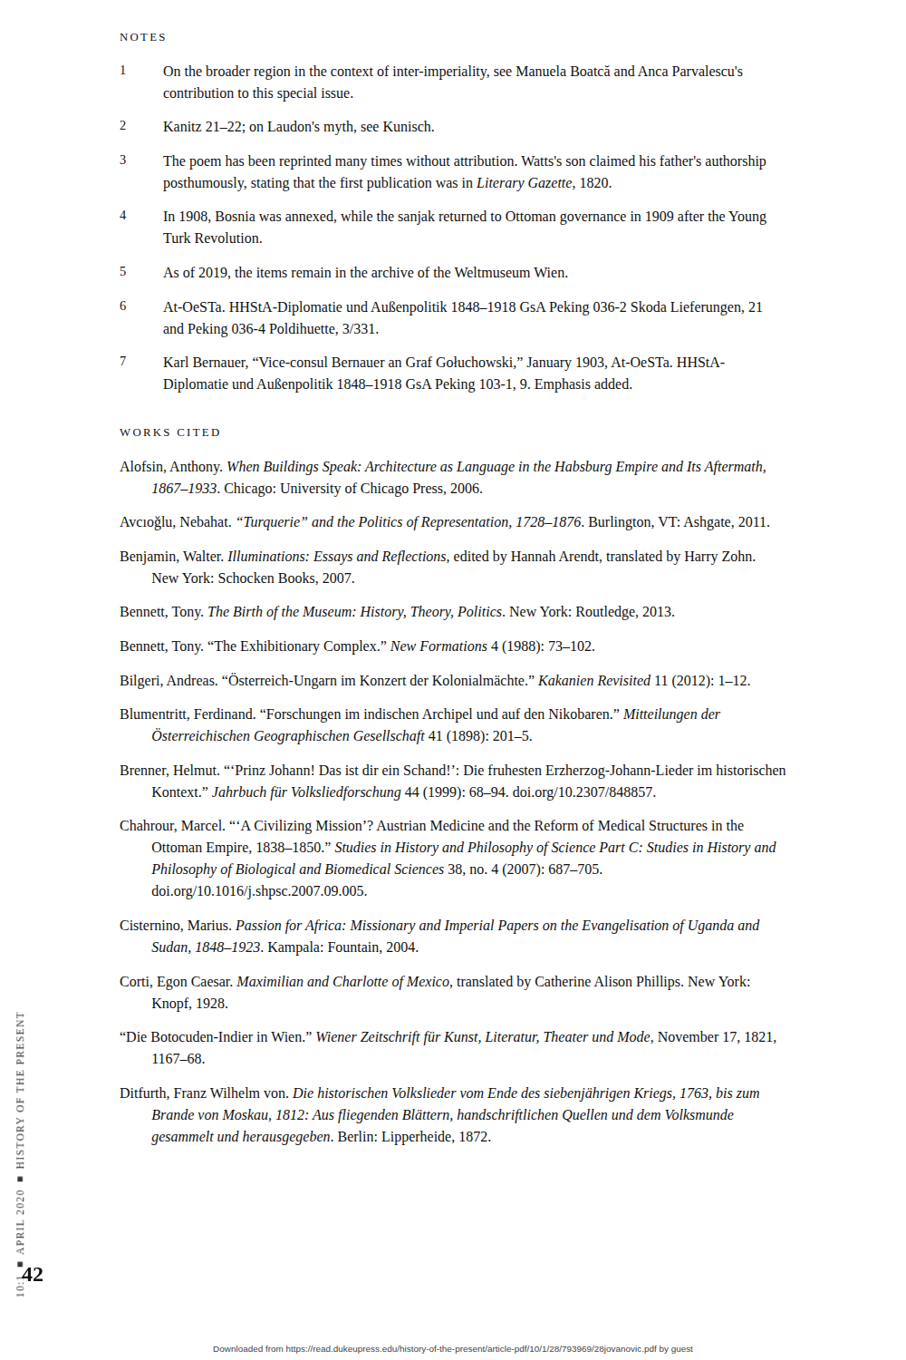Notes
On the broader region in the context of inter-imperiality, see Manuela Boatcă and Anca Parvalescu's contribution to this special issue.
Kanitz 21–22; on Laudon's myth, see Kunisch.
The poem has been reprinted many times without attribution. Watts's son claimed his father's authorship posthumously, stating that the first publication was in Literary Gazette, 1820.
In 1908, Bosnia was annexed, while the sanjak returned to Ottoman governance in 1909 after the Young Turk Revolution.
As of 2019, the items remain in the archive of the Weltmuseum Wien.
At-OeSTa. HHStA-Diplomatie und Außenpolitik 1848–1918 GsA Peking 036-2 Skoda Lieferungen, 21 and Peking 036-4 Poldihuette, 3/331.
Karl Bernauer, “Vice-consul Bernauer an Graf Gołuchowski,” January 1903, At-OeSTa. HHStA-Diplomatie und Außenpolitik 1848–1918 GsA Peking 103-1, 9. Emphasis added.
Works Cited
Alofsin, Anthony. When Buildings Speak: Architecture as Language in the Habsburg Empire and Its Aftermath, 1867–1933. Chicago: University of Chicago Press, 2006.
Avcıoğlu, Nebahat. “Turquerie” and the Politics of Representation, 1728–1876. Burlington, VT: Ashgate, 2011.
Benjamin, Walter. Illuminations: Essays and Reflections, edited by Hannah Arendt, translated by Harry Zohn. New York: Schocken Books, 2007.
Bennett, Tony. The Birth of the Museum: History, Theory, Politics. New York: Routledge, 2013.
Bennett, Tony. “The Exhibitionary Complex.” New Formations 4 (1988): 73–102.
Bilgeri, Andreas. “Österreich-Ungarn im Konzert der Kolonialmächte.” Kakanien Revisited 11 (2012): 1–12.
Blumentritt, Ferdinand. “Forschungen im indischen Archipel und auf den Nikobaren.” Mitteilungen der Österreichischen Geographischen Gesellschaft 41 (1898): 201–5.
Brenner, Helmut. “‘Prinz Johann! Das ist dir ein Schand!’: Die fruhesten Erzherzog-Johann-Lieder im historischen Kontext.” Jahrbuch für Volksliedforschung 44 (1999): 68–94. doi.org/10.2307/848857.
Chahrour, Marcel. “‘A Civilizing Mission’? Austrian Medicine and the Reform of Medical Structures in the Ottoman Empire, 1838–1850.” Studies in History and Philosophy of Science Part C: Studies in History and Philosophy of Biological and Biomedical Sciences 38, no. 4 (2007): 687–705. doi.org/10.1016/j.shpsc.2007.09.005.
Cisternino, Marius. Passion for Africa: Missionary and Imperial Papers on the Evangelisation of Uganda and Sudan, 1848–1923. Kampala: Fountain, 2004.
Corti, Egon Caesar. Maximilian and Charlotte of Mexico, translated by Catherine Alison Phillips. New York: Knopf, 1928.
“Die Botocuden-Indier in Wien.” Wiener Zeitschrift für Kunst, Literatur, Theater und Mode, November 17, 1821, 1167–68.
Ditfurth, Franz Wilhelm von. Die historischen Volkslieder vom Ende des siebenjährigen Kriegs, 1763, bis zum Brande von Moskau, 1812: Aus fliegenden Blättern, handschriftlichen Quellen und dem Volksmunde gesammelt und herausgegeben. Berlin: Lipperheide, 1872.
10:1 ■ April 2020 ■ History of the Present
42
Downloaded from https://read.dukeupress.edu/history-of-the-present/article-pdf/10/1/28/793969/28jovanovic.pdf by guest